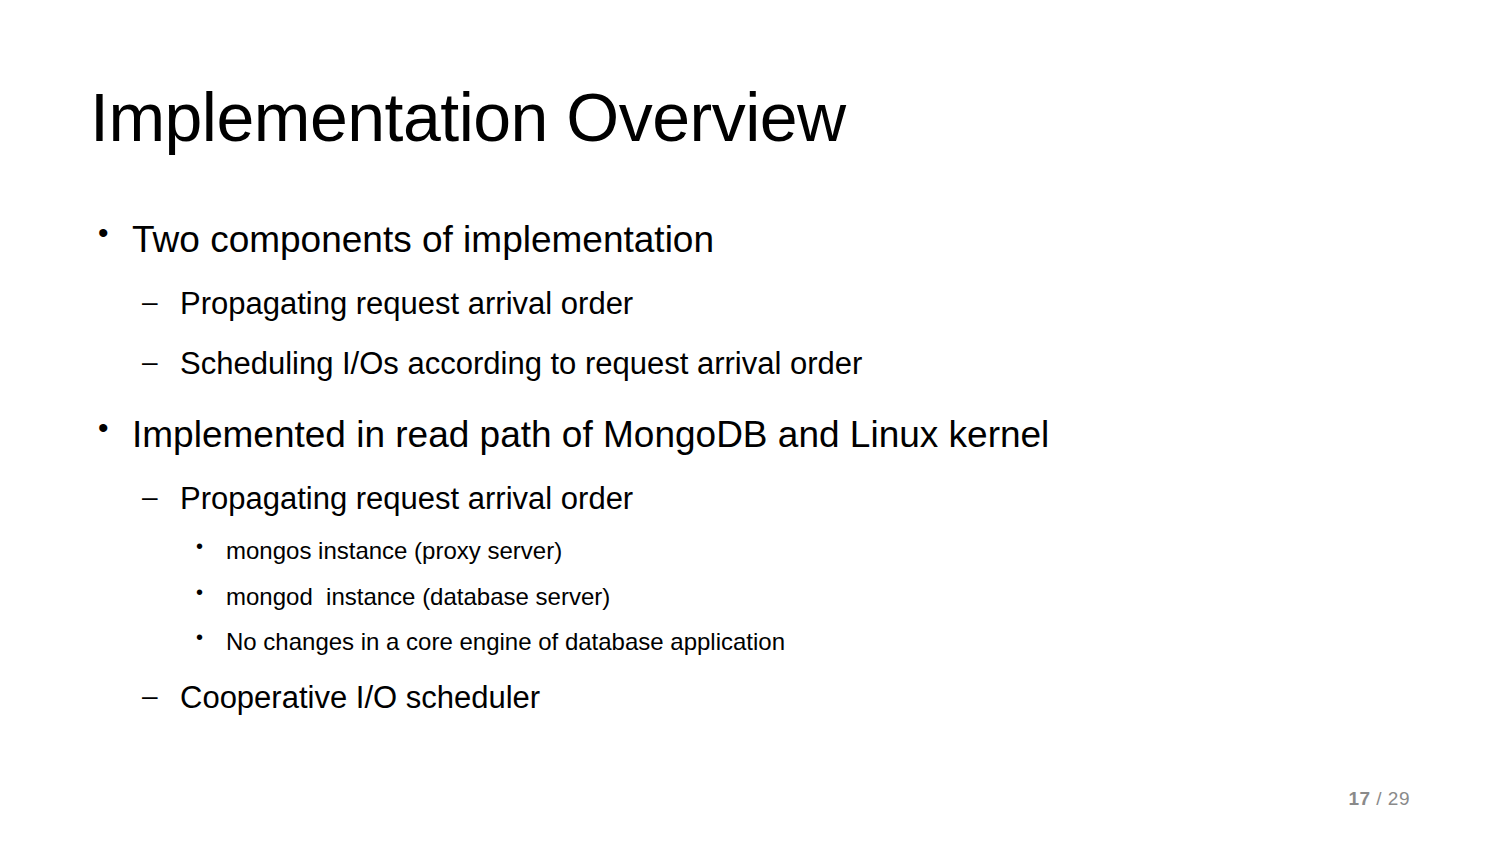Implementation Overview
Two components of implementation
Propagating request arrival order
Scheduling I/Os according to request arrival order
Implemented in read path of MongoDB and Linux kernel
Propagating request arrival order
mongos instance (proxy server)
mongod instance (database server)
No changes in a core engine of database application
Cooperative I/O scheduler
17 / 29